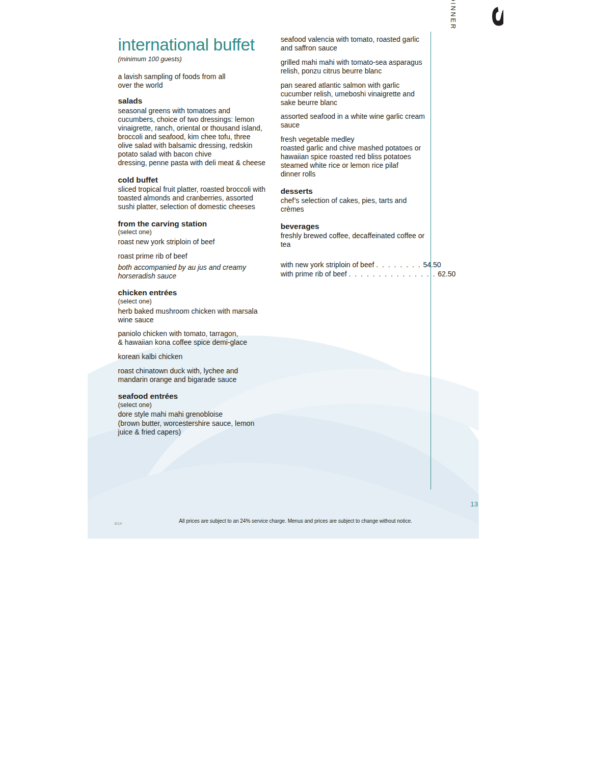delectable dinners
buffet dinner
international buffet
(minimum 100 guests)
a lavish sampling of foods from all
over the world
salads
seasonal greens with tomatoes and cucumbers, choice of two dressings: lemon vinaigrette, ranch, oriental or thousand island, broccoli and seafood, kim chee tofu, three olive salad with balsamic dressing, redskin potato salad with bacon chive
dressing, penne pasta with deli meat & cheese
cold buffet
sliced tropical fruit platter, roasted broccoli with toasted almonds and cranberries, assorted sushi platter, selection of domestic cheeses
from the carving station
(select one)
roast new york striploin of beef
roast prime rib of beef
both accompanied by au jus and creamy horseradish sauce
chicken entrées
(select one)
herb baked mushroom chicken with marsala wine sauce
paniolo chicken with tomato, tarragon,
& hawaiian kona coffee spice demi-glace
korean kalbi chicken
roast chinatown duck with, lychee and mandarin orange and bigarade sauce
seafood entrées
(select one)
dore style mahi mahi grenobloise
(brown butter, worcestershire sauce, lemon juice & fried capers)
seafood valencia with tomato, roasted garlic and saffron sauce
grilled mahi mahi with tomato-sea asparagus relish, ponzu citrus beurre blanc
pan seared atlantic salmon with garlic cucumber relish, umeboshi vinaigrette and sake beurre blanc
assorted seafood in a white wine garlic cream sauce
fresh vegetable medley
roasted garlic and chive mashed potatoes or hawaiian spice roasted red bliss potatoes steamed white rice or lemon rice pilaf
dinner rolls
desserts
chef’s selection of cakes, pies, tarts and crèmes
beverages
freshly brewed coffee, decaffeinated coffee or tea
with new york striploin of beef . . . . . . . . 54.50 with prime rib of beef . . . . . . . . . . . . . . . 62.50
13
All prices are subject to an 24% service charge. Menus and prices are subject to change without notice.
6/14